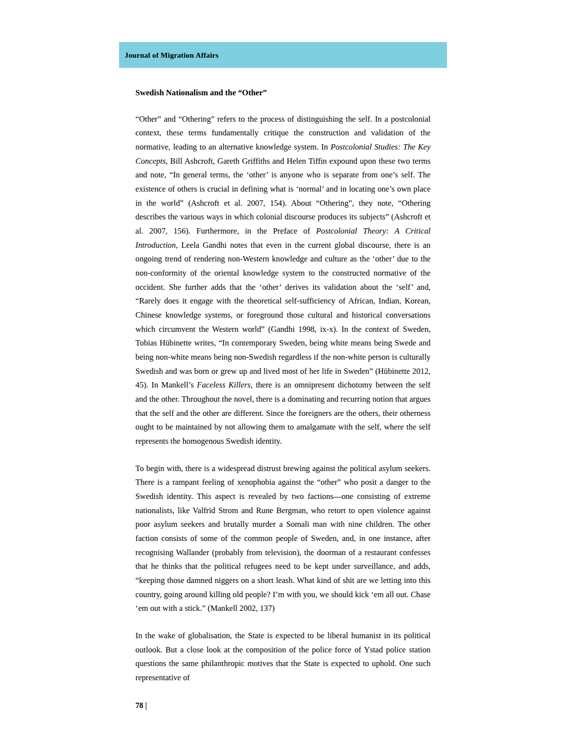Journal of Migration Affairs
Swedish Nationalism and the “Other”
“Other” and “Othering” refers to the process of distinguishing the self. In a postcolonial context, these terms fundamentally critique the construction and validation of the normative, leading to an alternative knowledge system. In Postcolonial Studies: The Key Concepts, Bill Ashcroft, Gareth Griffiths and Helen Tiffin expound upon these two terms and note, “In general terms, the ‘other’ is anyone who is separate from one’s self. The existence of others is crucial in defining what is ‘normal’ and in locating one’s own place in the world” (Ashcroft et al. 2007, 154). About “Othering”, they note, “Othering describes the various ways in which colonial discourse produces its subjects” (Ashcroft et al. 2007, 156). Furthermore, in the Preface of Postcolonial Theory: A Critical Introduction, Leela Gandhi notes that even in the current global discourse, there is an ongoing trend of rendering non-Western knowledge and culture as the ‘other’ due to the non-conformity of the oriental knowledge system to the constructed normative of the occident. She further adds that the ‘other’ derives its validation about the ‘self’ and, “Rarely does it engage with the theoretical self-sufficiency of African, Indian, Korean, Chinese knowledge systems, or foreground those cultural and historical conversations which circumvent the Western world” (Gandhi 1998, ix-x). In the context of Sweden, Tobias Hübinette writes, “In contemporary Sweden, being white means being Swede and being non-white means being non-Swedish regardless if the non-white person is culturally Swedish and was born or grew up and lived most of her life in Sweden” (Hübinette 2012, 45). In Mankell’s Faceless Killers, there is an omnipresent dichotomy between the self and the other. Throughout the novel, there is a dominating and recurring notion that argues that the self and the other are different. Since the foreigners are the others, their otherness ought to be maintained by not allowing them to amalgamate with the self, where the self represents the homogenous Swedish identity.
To begin with, there is a widespread distrust brewing against the political asylum seekers. There is a rampant feeling of xenophobia against the “other” who posit a danger to the Swedish identity. This aspect is revealed by two factions—one consisting of extreme nationalists, like Valfrid Strom and Rune Bergman, who retort to open violence against poor asylum seekers and brutally murder a Somali man with nine children. The other faction consists of some of the common people of Sweden, and, in one instance, after recognising Wallander (probably from television), the doorman of a restaurant confesses that he thinks that the political refugees need to be kept under surveillance, and adds, “keeping those damned niggers on a short leash. What kind of shit are we letting into this country, going around killing old people? I’m with you, we should kick ‘em all out. Chase ‘em out with a stick.” (Mankell 2002, 137)
In the wake of globalisation, the State is expected to be liberal humanist in its political outlook. But a close look at the composition of the police force of Ystad police station questions the same philanthropic motives that the State is expected to uphold. One such representative of
78 |